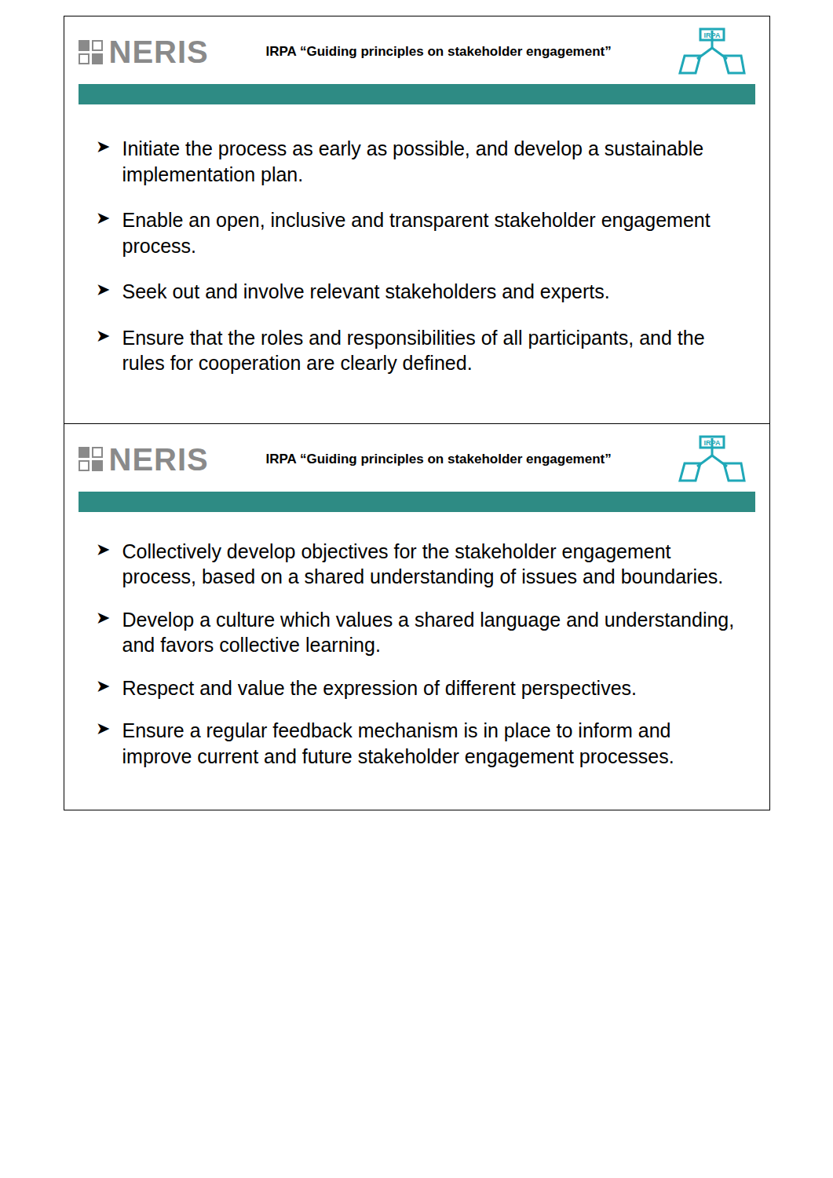NERIS
IRPA “Guiding principles on stakeholder engagement”
IRPA
Initiate the process as early as possible, and develop a sustainable implementation plan.
Enable an open, inclusive and transparent stakeholder engagement process.
Seek out and involve relevant stakeholders and experts.
Ensure that the roles and responsibilities of all participants, and the rules for cooperation are clearly defined.
NERIS
IRPA “Guiding principles on stakeholder engagement”
IRPA
Collectively develop objectives for the stakeholder engagement process, based on a shared understanding of issues and boundaries.
Develop a culture which values a shared language and understanding, and favors collective learning.
Respect and value the expression of different perspectives.
Ensure a regular feedback mechanism is in place to inform and improve current and future stakeholder engagement processes.